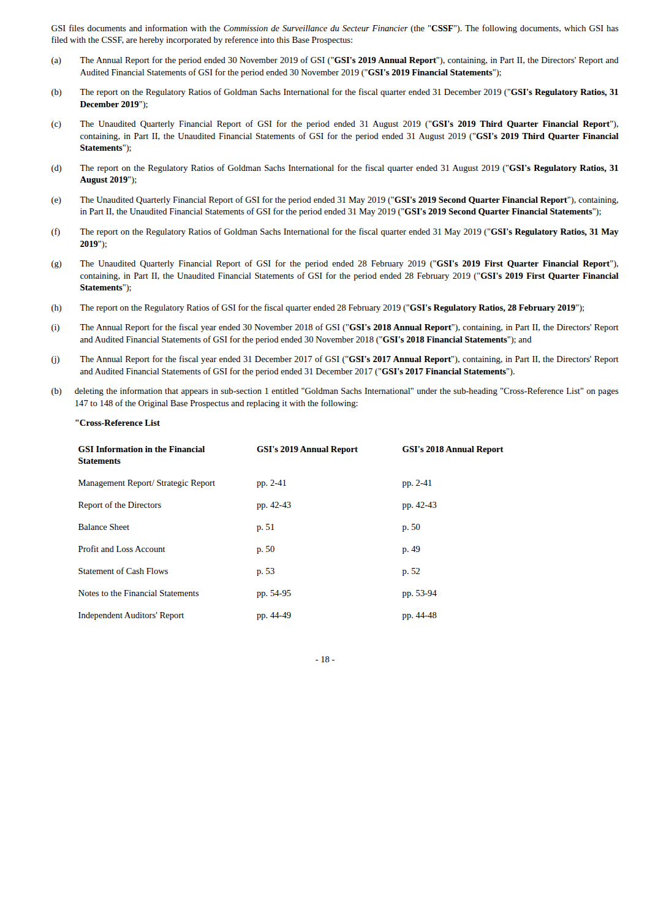GSI files documents and information with the Commission de Surveillance du Secteur Financier (the "CSSF"). The following documents, which GSI has filed with the CSSF, are hereby incorporated by reference into this Base Prospectus:
(a)
The Annual Report for the period ended 30 November 2019 of GSI ("GSI's 2019 Annual Report"), containing, in Part II, the Directors' Report and Audited Financial Statements of GSI for the period ended 30 November 2019 ("GSI's 2019 Financial Statements");
(b)
The report on the Regulatory Ratios of Goldman Sachs International for the fiscal quarter ended 31 December 2019 ("GSI's Regulatory Ratios, 31 December 2019");
(c)
The Unaudited Quarterly Financial Report of GSI for the period ended 31 August 2019 ("GSI's 2019 Third Quarter Financial Report"), containing, in Part II, the Unaudited Financial Statements of GSI for the period ended 31 August 2019 ("GSI's 2019 Third Quarter Financial Statements");
(d)
The report on the Regulatory Ratios of Goldman Sachs International for the fiscal quarter ended 31 August 2019 ("GSI's Regulatory Ratios, 31 August 2019");
(e)
The Unaudited Quarterly Financial Report of GSI for the period ended 31 May 2019 ("GSI's 2019 Second Quarter Financial Report"), containing, in Part II, the Unaudited Financial Statements of GSI for the period ended 31 May 2019 ("GSI's 2019 Second Quarter Financial Statements");
(f)
The report on the Regulatory Ratios of Goldman Sachs International for the fiscal quarter ended 31 May 2019 ("GSI's Regulatory Ratios, 31 May 2019");
(g)
The Unaudited Quarterly Financial Report of GSI for the period ended 28 February 2019 ("GSI's 2019 First Quarter Financial Report"), containing, in Part II, the Unaudited Financial Statements of GSI for the period ended 28 February 2019 ("GSI's 2019 First Quarter Financial Statements");
(h)
The report on the Regulatory Ratios of GSI for the fiscal quarter ended 28 February 2019 ("GSI's Regulatory Ratios, 28 February 2019");
(i)
The Annual Report for the fiscal year ended 30 November 2018 of GSI ("GSI's 2018 Annual Report"), containing, in Part II, the Directors' Report and Audited Financial Statements of GSI for the period ended 30 November 2018 ("GSI's 2018 Financial Statements"); and
(j)
The Annual Report for the fiscal year ended 31 December 2017 of GSI ("GSI's 2017 Annual Report"), containing, in Part II, the Directors' Report and Audited Financial Statements of GSI for the period ended 31 December 2017 ("GSI's 2017 Financial Statements").
(b)
deleting the information that appears in sub-section 1 entitled "Goldman Sachs International" under the sub-heading "Cross-Reference List" on pages 147 to 148 of the Original Base Prospectus and replacing it with the following:
"Cross-Reference List
| GSI Information in the Financial Statements | GSI's 2019 Annual Report | GSI's 2018 Annual Report |
| --- | --- | --- |
| Management Report/ Strategic Report | pp. 2-41 | pp. 2-41 |
| Report of the Directors | pp. 42-43 | pp. 42-43 |
| Balance Sheet | p. 51 | p. 50 |
| Profit and Loss Account | p. 50 | p. 49 |
| Statement of Cash Flows | p. 53 | p. 52 |
| Notes to the Financial Statements | pp. 54-95 | pp. 53-94 |
| Independent Auditors' Report | pp. 44-49 | pp. 44-48 |
- 18 -